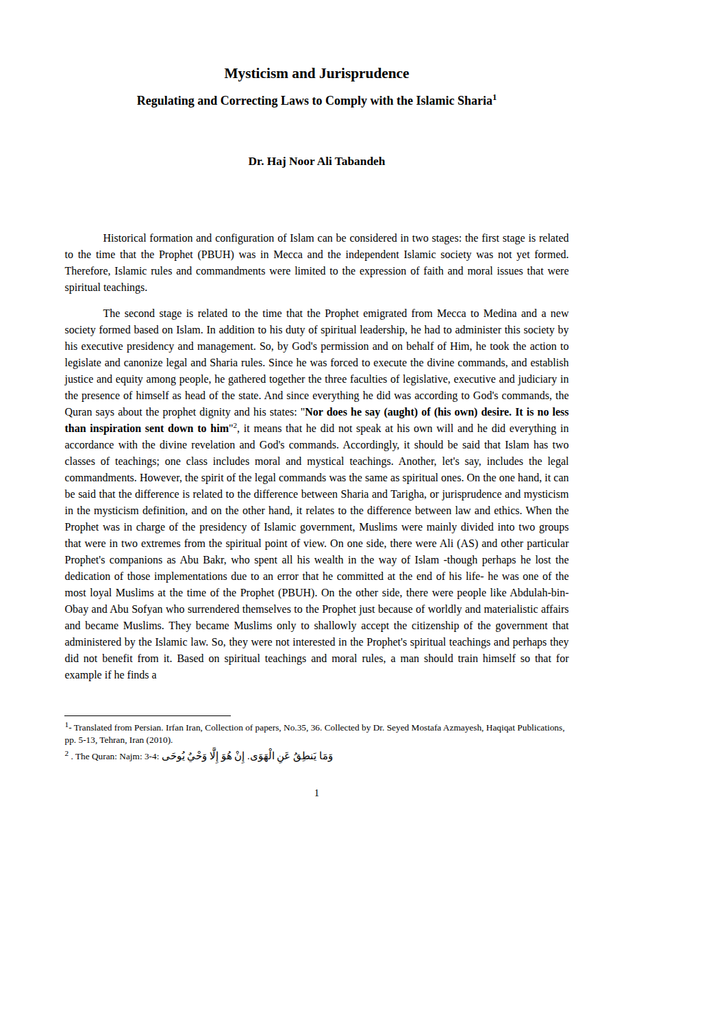Mysticism and Jurisprudence
Regulating and Correcting Laws to Comply with the Islamic Sharia1
Dr. Haj Noor Ali Tabandeh
Historical formation and configuration of Islam can be considered in two stages: the first stage is related to the time that the Prophet (PBUH) was in Mecca and the independent Islamic society was not yet formed. Therefore, Islamic rules and commandments were limited to the expression of faith and moral issues that were spiritual teachings.
The second stage is related to the time that the Prophet emigrated from Mecca to Medina and a new society formed based on Islam. In addition to his duty of spiritual leadership, he had to administer this society by his executive presidency and management. So, by God's permission and on behalf of Him, he took the action to legislate and canonize legal and Sharia rules. Since he was forced to execute the divine commands, and establish justice and equity among people, he gathered together the three faculties of legislative, executive and judiciary in the presence of himself as head of the state. And since everything he did was according to God's commands, the Quran says about the prophet dignity and his states: "Nor does he say (aught) of (his own) desire. It is no less than inspiration sent down to him"2, it means that he did not speak at his own will and he did everything in accordance with the divine revelation and God's commands. Accordingly, it should be said that Islam has two classes of teachings; one class includes moral and mystical teachings. Another, let's say, includes the legal commandments. However, the spirit of the legal commands was the same as spiritual ones. On the one hand, it can be said that the difference is related to the difference between Sharia and Tarigha, or jurisprudence and mysticism in the mysticism definition, and on the other hand, it relates to the difference between law and ethics. When the Prophet was in charge of the presidency of Islamic government, Muslims were mainly divided into two groups that were in two extremes from the spiritual point of view. On one side, there were Ali (AS) and other particular Prophet's companions as Abu Bakr, who spent all his wealth in the way of Islam -though perhaps he lost the dedication of those implementations due to an error that he committed at the end of his life- he was one of the most loyal Muslims at the time of the Prophet (PBUH). On the other side, there were people like Abdulah-bin-Obay and Abu Sofyan who surrendered themselves to the Prophet just because of worldly and materialistic affairs and became Muslims. They became Muslims only to shallowly accept the citizenship of the government that administered by the Islamic law. So, they were not interested in the Prophet's spiritual teachings and perhaps they did not benefit from it. Based on spiritual teachings and moral rules, a man should train himself so that for example if he finds a
1- Translated from Persian. Irfan Iran, Collection of papers, No.35, 36. Collected by Dr. Seyed Mostafa Azmayesh, Haqiqat Publications, pp. 5-13, Tehran, Iran (2010).
2 . The Quran: Najm: 3-4: وَمَا يَنطِقُ عَنِ الْهَوَى. إِنْ هُوَ إِلَّا وَحْيٌ يُوحَى
1